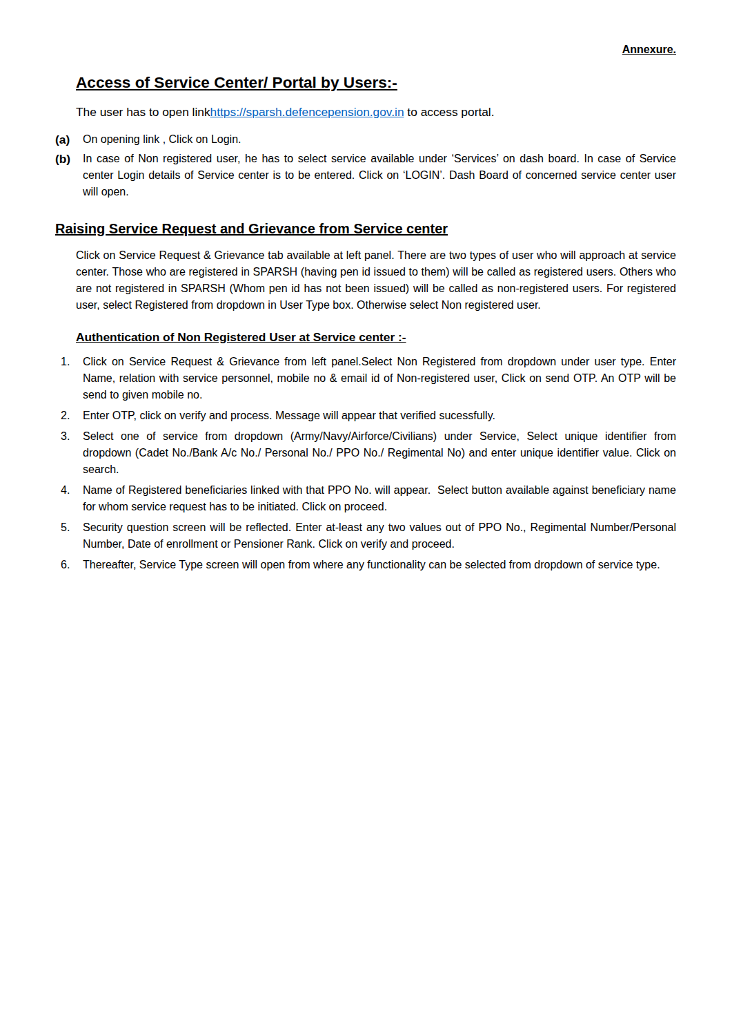Annexure.
Access of Service Center/ Portal by Users:-
The user has to open linkhttps://sparsh.defencepension.gov.in to access portal.
(a) On opening link , Click on Login.
(b) In case of Non registered user, he has to select service available under ‘Services’ on dash board. In case of Service center Login details of Service center is to be entered. Click on ‘LOGIN’. Dash Board of concerned service center user will open.
Raising Service Request and Grievance from Service center
Click on Service Request & Grievance tab available at left panel. There are two types of user who will approach at service center. Those who are registered in SPARSH (having pen id issued to them) will be called as registered users. Others who are not registered in SPARSH (Whom pen id has not been issued) will be called as non-registered users. For registered user, select Registered from dropdown in User Type box. Otherwise select Non registered user.
Authentication of Non Registered User at Service center :-
Click on Service Request & Grievance from left panel.Select Non Registered from dropdown under user type. Enter Name, relation with service personnel, mobile no & email id of Non-registered user, Click on send OTP. An OTP will be send to given mobile no.
Enter OTP, click on verify and process. Message will appear that verified sucessfully.
Select one of service from dropdown (Army/Navy/Airforce/Civilians) under Service, Select unique identifier from dropdown (Cadet No./Bank A/c No./ Personal No./ PPO No./ Regimental No) and enter unique identifier value. Click on search.
Name of Registered beneficiaries linked with that PPO No. will appear. Select button available against beneficiary name for whom service request has to be initiated. Click on proceed.
Security question screen will be reflected. Enter at-least any two values out of PPO No., Regimental Number/Personal Number, Date of enrollment or Pensioner Rank. Click on verify and proceed.
Thereafter, Service Type screen will open from where any functionality can be selected from dropdown of service type.